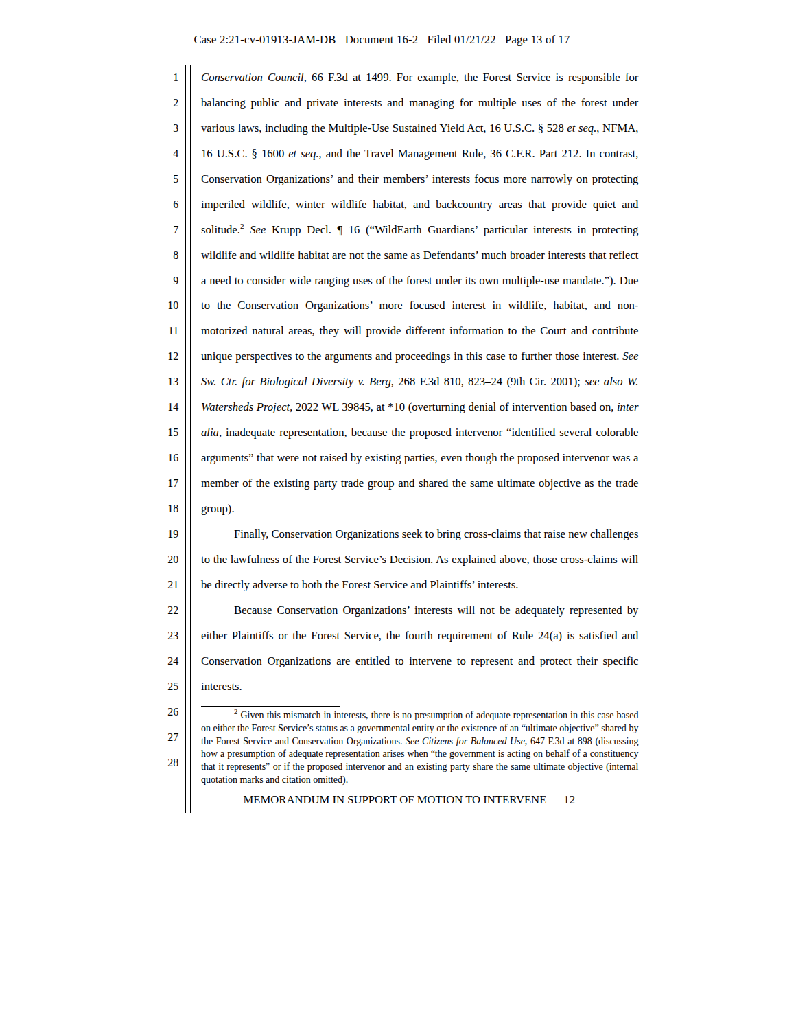Case 2:21-cv-01913-JAM-DB Document 16-2 Filed 01/21/22 Page 13 of 17
1
2
3
4
5
6
7
8
9
10
11
12
13
14
15
16
17
18
19
20
21
22
23
24
25
26
27
28
Conservation Council, 66 F.3d at 1499. For example, the Forest Service is responsible for balancing public and private interests and managing for multiple uses of the forest under various laws, including the Multiple-Use Sustained Yield Act, 16 U.S.C. § 528 et seq., NFMA, 16 U.S.C. § 1600 et seq., and the Travel Management Rule, 36 C.F.R. Part 212. In contrast, Conservation Organizations’ and their members’ interests focus more narrowly on protecting imperiled wildlife, winter wildlife habitat, and backcountry areas that provide quiet and solitude.2 See Krupp Decl. ¶ 16 (“WildEarth Guardians’ particular interests in protecting wildlife and wildlife habitat are not the same as Defendants’ much broader interests that reflect a need to consider wide ranging uses of the forest under its own multiple-use mandate.”). Due to the Conservation Organizations’ more focused interest in wildlife, habitat, and non-motorized natural areas, they will provide different information to the Court and contribute unique perspectives to the arguments and proceedings in this case to further those interest. See Sw. Ctr. for Biological Diversity v. Berg, 268 F.3d 810, 823–24 (9th Cir. 2001); see also W. Watersheds Project, 2022 WL 39845, at *10 (overturning denial of intervention based on, inter alia, inadequate representation, because the proposed intervenor “identified several colorable arguments” that were not raised by existing parties, even though the proposed intervenor was a member of the existing party trade group and shared the same ultimate objective as the trade group).
Finally, Conservation Organizations seek to bring cross-claims that raise new challenges to the lawfulness of the Forest Service’s Decision. As explained above, those cross-claims will be directly adverse to both the Forest Service and Plaintiffs’ interests.
Because Conservation Organizations’ interests will not be adequately represented by either Plaintiffs or the Forest Service, the fourth requirement of Rule 24(a) is satisfied and Conservation Organizations are entitled to intervene to represent and protect their specific interests.
2 Given this mismatch in interests, there is no presumption of adequate representation in this case based on either the Forest Service’s status as a governmental entity or the existence of an “ultimate objective” shared by the Forest Service and Conservation Organizations. See Citizens for Balanced Use, 647 F.3d at 898 (discussing how a presumption of adequate representation arises when “the government is acting on behalf of a constituency that it represents” or if the proposed intervenor and an existing party share the same ultimate objective (internal quotation marks and citation omitted).
MEMORANDUM IN SUPPORT OF MOTION TO INTERVENE — 12